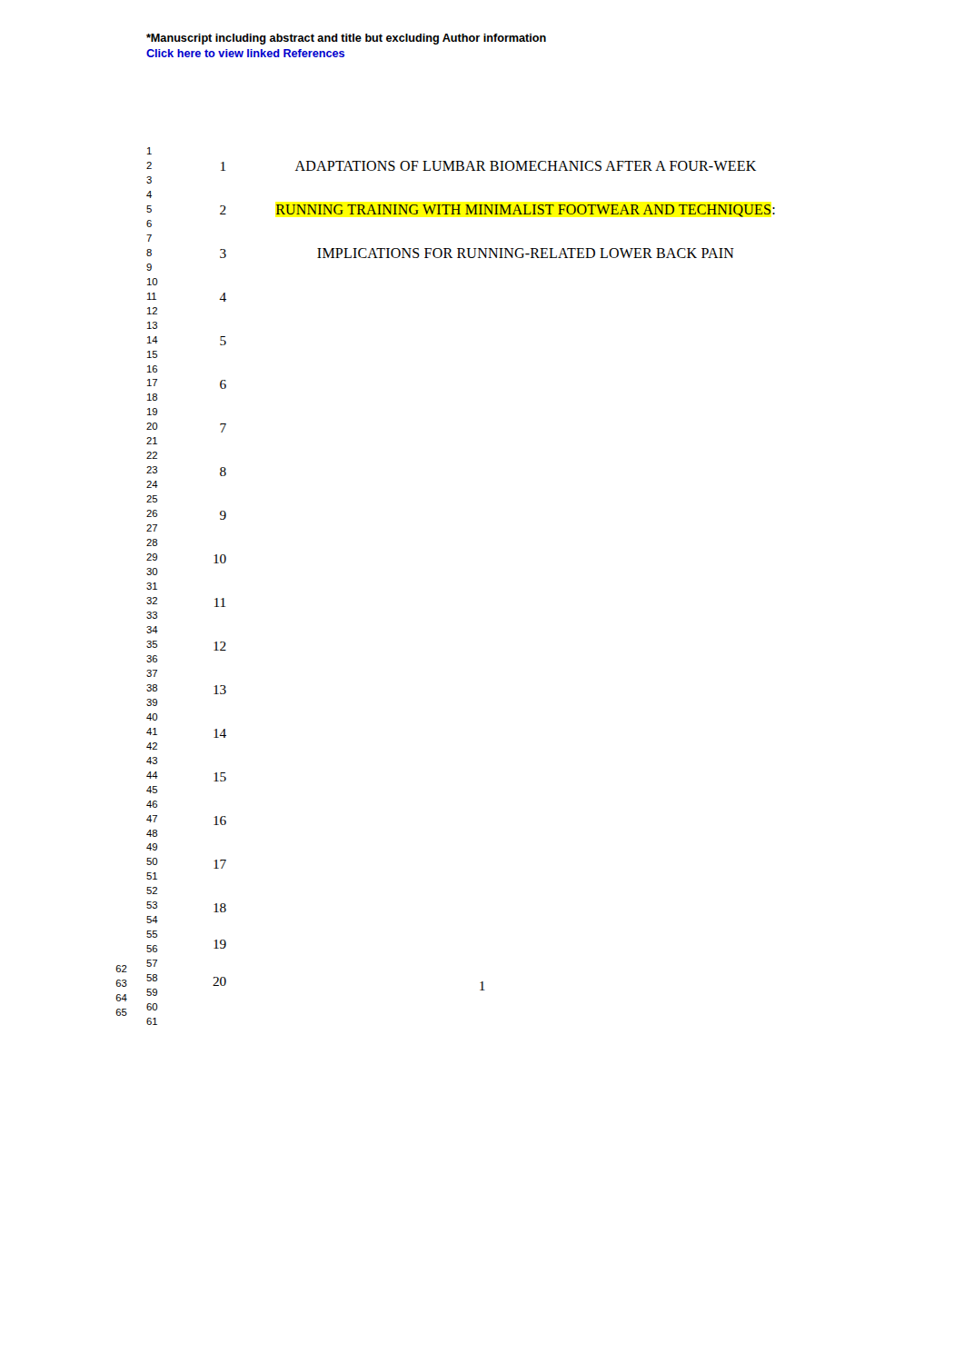*Manuscript including abstract and title but excluding Author information
Click here to view linked References
1
2
3
4
5
6
7
8
9
10
11
12
13
14
15
16
17
18
19
20
21
22
23
24
25
26
27
28
29
30
31
32
33
34
35
36
37
38
39
40
41
42
43
44
45
46
47
48
49
50
51
52
53
54
55
56
57
58
59
60
61
1
ADAPTATIONS OF LUMBAR BIOMECHANICS AFTER A FOUR-WEEK
2
RUNNING TRAINING WITH MINIMALIST FOOTWEAR AND TECHNIQUES:
3
IMPLICATIONS FOR RUNNING-RELATED LOWER BACK PAIN
4
5
6
7
8
9
10
11
12
13
14
15
16
17
18
19
20
1
62
63
64
65